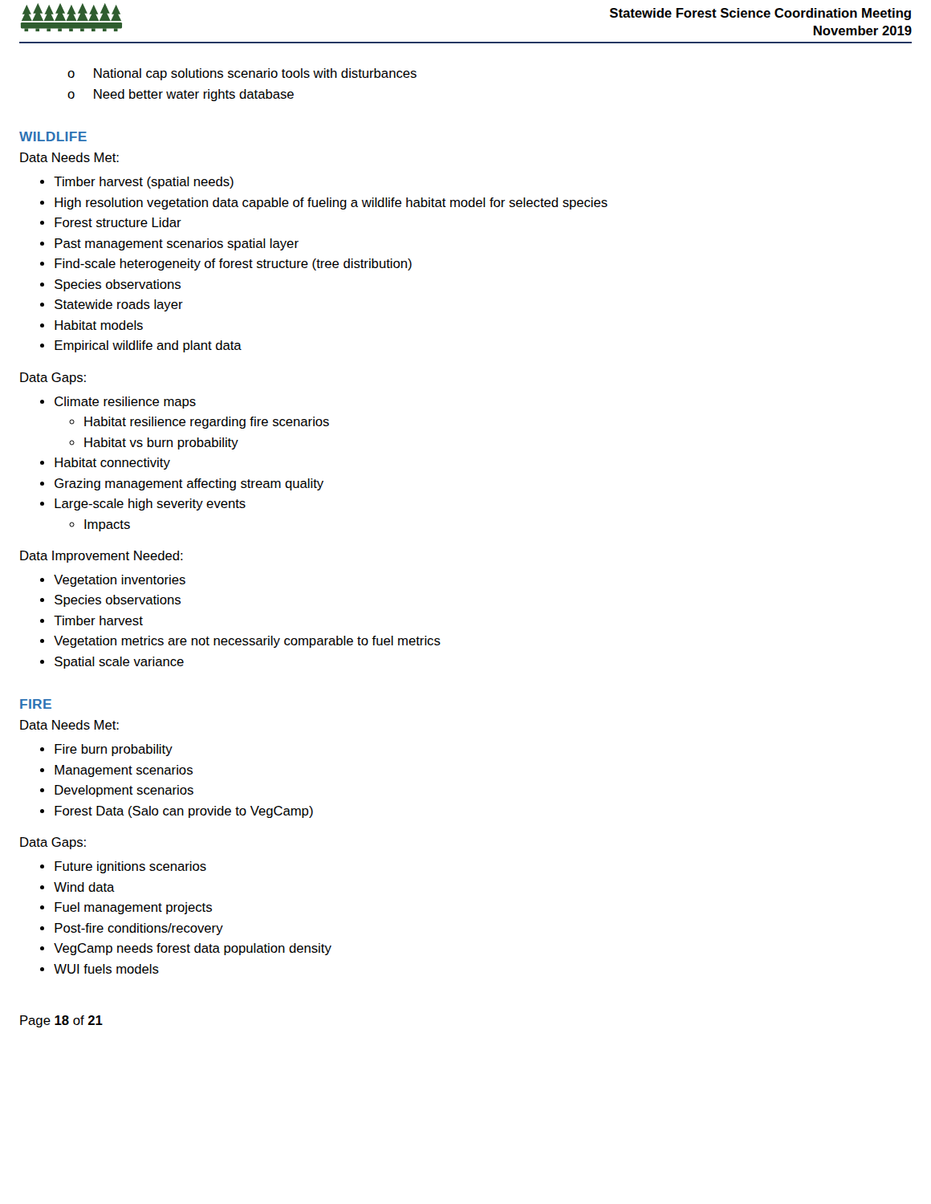Statewide Forest Science Coordination Meeting
November 2019
National cap solutions scenario tools with disturbances
Need better water rights database
WILDLIFE
Data Needs Met:
Timber harvest (spatial needs)
High resolution vegetation data capable of fueling a wildlife habitat model for selected species
Forest structure Lidar
Past management scenarios spatial layer
Find-scale heterogeneity of forest structure (tree distribution)
Species observations
Statewide roads layer
Habitat models
Empirical wildlife and plant data
Data Gaps:
Climate resilience maps
Habitat resilience regarding fire scenarios
Habitat vs burn probability
Habitat connectivity
Grazing management affecting stream quality
Large-scale high severity events
Impacts
Data Improvement Needed:
Vegetation inventories
Species observations
Timber harvest
Vegetation metrics are not necessarily comparable to fuel metrics
Spatial scale variance
FIRE
Data Needs Met:
Fire burn probability
Management scenarios
Development scenarios
Forest Data (Salo can provide to VegCamp)
Data Gaps:
Future ignitions scenarios
Wind data
Fuel management projects
Post-fire conditions/recovery
VegCamp needs forest data population density
WUI fuels models
Page 18 of 21